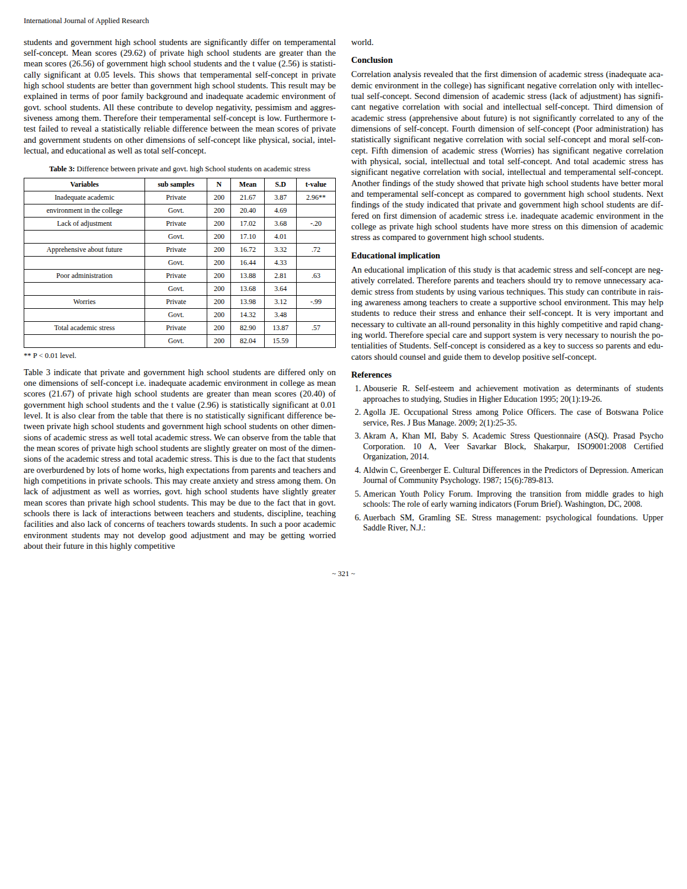International Journal of Applied Research
students and government high school students are significantly differ on temperamental self-concept. Mean scores (29.62) of private high school students are greater than the mean scores (26.56) of government high school students and the t value (2.56) is statistically significant at 0.05 levels. This shows that temperamental self-concept in private high school students are better than government high school students. This result may be explained in terms of poor family background and inadequate academic environment of govt. school students. All these contribute to develop negativity, pessimism and aggressiveness among them. Therefore their temperamental self-concept is low. Furthermore t-test failed to reveal a statistically reliable difference between the mean scores of private and government students on other dimensions of self-concept like physical, social, intellectual, and educational as well as total self-concept.
Table 3: Difference between private and govt. high School students on academic stress
| Variables | sub samples | N | Mean | S.D | t-value |
| --- | --- | --- | --- | --- | --- |
| Inadequate academic | Private | 200 | 21.67 | 3.87 | 2.96** |
| environment in the college | Govt. | 200 | 20.40 | 4.69 | |
| Lack of adjustment | Private | 200 | 17.02 | 3.68 | -.20 |
| | Govt. | 200 | 17.10 | 4.01 | |
| Apprehensive about future | Private | 200 | 16.72 | 3.32 | .72 |
| | Govt. | 200 | 16.44 | 4.33 | |
| Poor administration | Private | 200 | 13.88 | 2.81 | .63 |
| | Govt. | 200 | 13.68 | 3.64 | |
| Worries | Private | 200 | 13.98 | 3.12 | -.99 |
| | Govt. | 200 | 14.32 | 3.48 | |
| Total academic stress | Private | 200 | 82.90 | 13.87 | .57 |
| | Govt. | 200 | 82.04 | 15.59 | |
** P < 0.01 level.
Table 3 indicate that private and government high school students are differed only on one dimensions of self-concept i.e. inadequate academic environment in college as mean scores (21.67) of private high school students are greater than mean scores (20.40) of government high school students and the t value (2.96) is statistically significant at 0.01 level. It is also clear from the table that there is no statistically significant difference between private high school students and government high school students on other dimensions of academic stress as well total academic stress. We can observe from the table that the mean scores of private high school students are slightly greater on most of the dimensions of the academic stress and total academic stress. This is due to the fact that students are overburdened by lots of home works, high expectations from parents and teachers and high competitions in private schools. This may create anxiety and stress among them. On lack of adjustment as well as worries, govt. high school students have slightly greater mean scores than private high school students. This may be due to the fact that in govt. schools there is lack of interactions between teachers and students, discipline, teaching facilities and also lack of concerns of teachers towards students. In such a poor academic environment students may not develop good adjustment and may be getting worried about their future in this highly competitive
world.
Conclusion
Correlation analysis revealed that the first dimension of academic stress (inadequate academic environment in the college) has significant negative correlation only with intellectual self-concept. Second dimension of academic stress (lack of adjustment) has significant negative correlation with social and intellectual self-concept. Third dimension of academic stress (apprehensive about future) is not significantly correlated to any of the dimensions of self-concept. Fourth dimension of self-concept (Poor administration) has statistically significant negative correlation with social self-concept and moral self-concept. Fifth dimension of academic stress (Worries) has significant negative correlation with physical, social, intellectual and total self-concept. And total academic stress has significant negative correlation with social, intellectual and temperamental self-concept. Another findings of the study showed that private high school students have better moral and temperamental self-concept as compared to government high school students. Next findings of the study indicated that private and government high school students are differed on first dimension of academic stress i.e. inadequate academic environment in the college as private high school students have more stress on this dimension of academic stress as compared to government high school students.
Educational implication
An educational implication of this study is that academic stress and self-concept are negatively correlated. Therefore parents and teachers should try to remove unnecessary academic stress from students by using various techniques. This study can contribute in raising awareness among teachers to create a supportive school environment. This may help students to reduce their stress and enhance their self-concept. It is very important and necessary to cultivate an all-round personality in this highly competitive and rapid changing world. Therefore special care and support system is very necessary to nourish the potentialities of Students. Self-concept is considered as a key to success so parents and educators should counsel and guide them to develop positive self-concept.
References
Abouserie R. Self-esteem and achievement motivation as determinants of students approaches to studying, Studies in Higher Education 1995; 20(1):19-26.
Agolla JE. Occupational Stress among Police Officers. The case of Botswana Police service, Res. J Bus Manage. 2009; 2(1):25-35.
Akram A, Khan MI, Baby S. Academic Stress Questionnaire (ASQ). Prasad Psycho Corporation. 10 A, Veer Savarkar Block, Shakarpur, ISO9001:2008 Certified Organization, 2014.
Aldwin C, Greenberger E. Cultural Differences in the Predictors of Depression. American Journal of Community Psychology. 1987; 15(6):789-813.
American Youth Policy Forum. Improving the transition from middle grades to high schools: The role of early warning indicators (Forum Brief). Washington, DC, 2008.
Auerbach SM, Gramling SE. Stress management: psychological foundations. Upper Saddle River, N.J.:
~ 321 ~